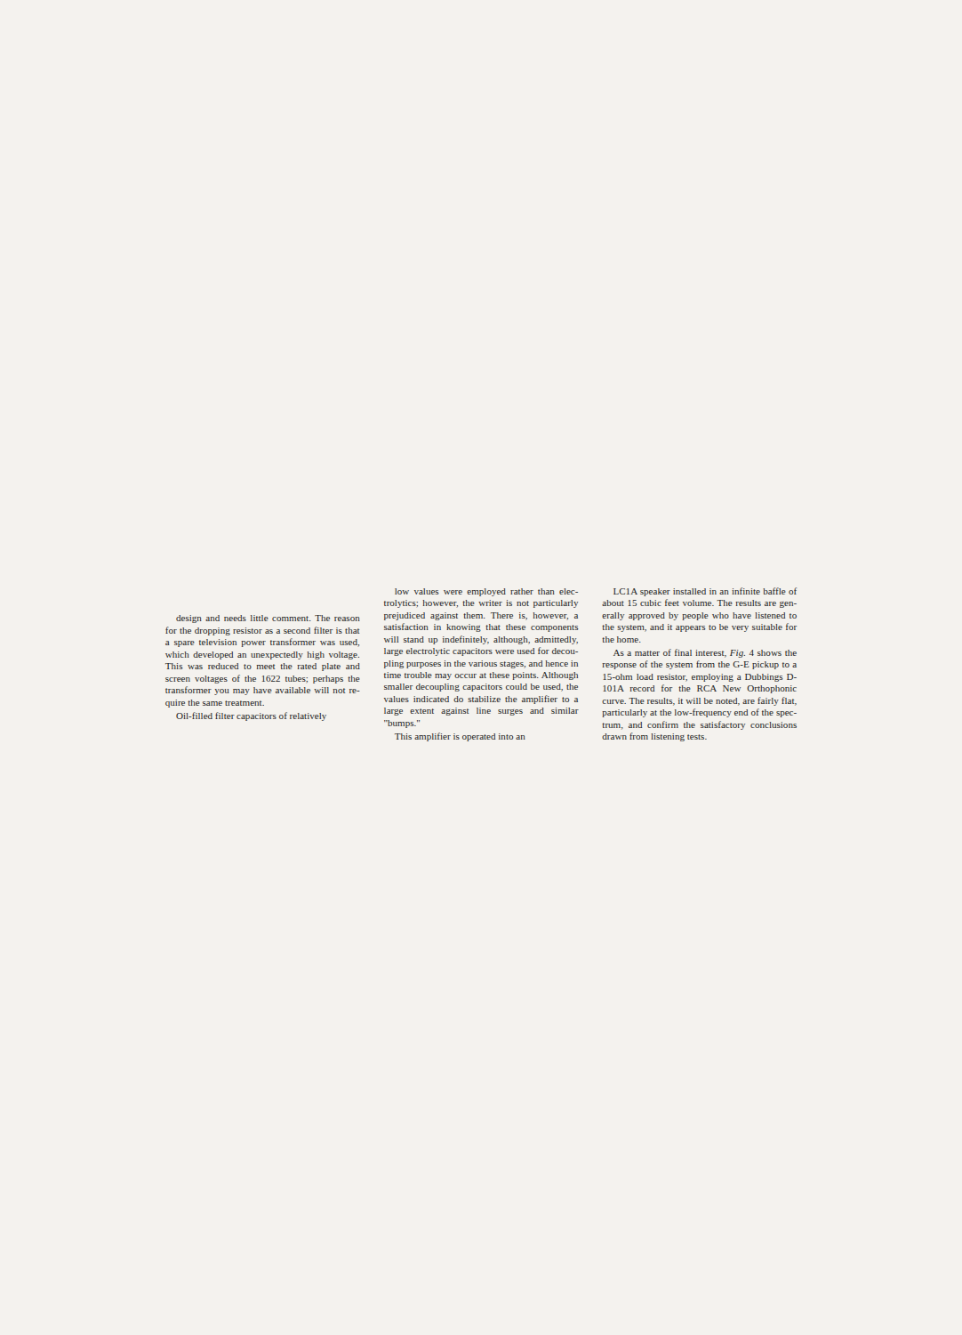design and needs little comment. The reason for the dropping resistor as a second filter is that a spare television power transformer was used, which developed an unexpectedly high voltage. This was reduced to meet the rated plate and screen voltages of the 1622 tubes; perhaps the transformer you may have available will not require the same treatment.
Oil-filled filter capacitors of relatively
low values were employed rather than electrolytics; however, the writer is not particularly prejudiced against them. There is, however, a satisfaction in knowing that these components will stand up indefinitely, although, admittedly, large electrolytic capacitors were used for decoupling purposes in the various stages, and hence in time trouble may occur at these points. Although smaller decoupling capacitors could be used, the values indicated do stabilize the amplifier to a large extent against line surges and similar "bumps."
This amplifier is operated into an
LC1A speaker installed in an infinite baffle of about 15 cubic feet volume. The results are generally approved by people who have listened to the system, and it appears to be very suitable for the home.
As a matter of final interest, Fig. 4 shows the response of the system from the G-E pickup to a 15-ohm load resistor, employing a Dubbings D-101A record for the RCA New Orthophonic curve. The results, it will be noted, are fairly flat, particularly at the low-frequency end of the spectrum, and confirm the satisfactory conclusions drawn from listening tests.